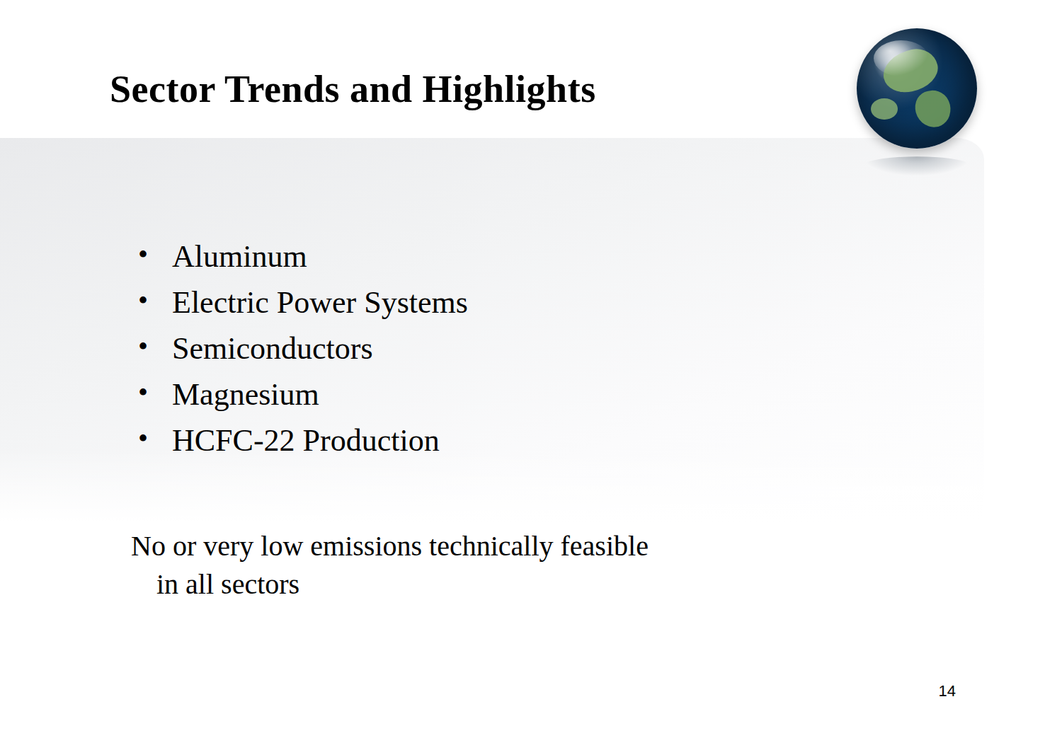Sector Trends and Highlights
Aluminum
Electric Power Systems
Semiconductors
Magnesium
HCFC-22 Production
No or very low emissions technically feasible in all sectors
14